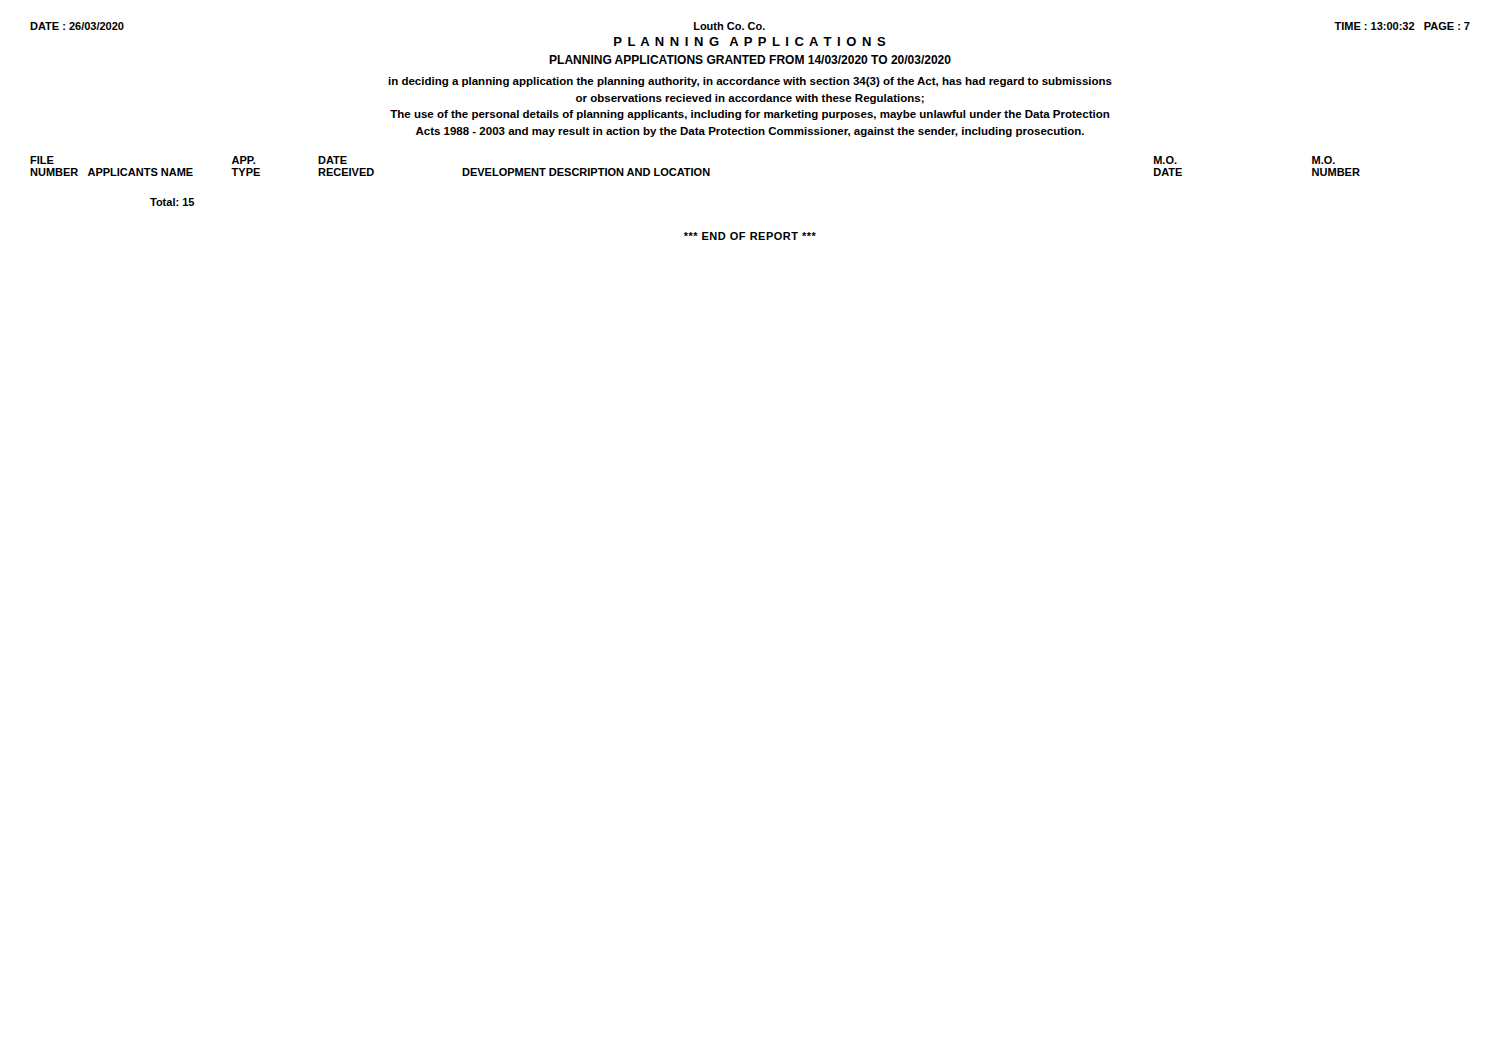DATE : 26/03/2020
Louth Co. Co.
TIME : 13:00:32 PAGE : 7
P L A N N I N G A P P L I C A T I O N S
PLANNING APPLICATIONS GRANTED FROM 14/03/2020 TO 20/03/2020
in deciding a planning application the planning authority, in accordance with section 34(3) of the Act, has had regard to submissions
or observations recieved in accordance with these Regulations;
The use of the personal details of planning applicants, including for marketing purposes, maybe unlawful under the Data Protection
Acts 1988 - 2003 and may result in action by the Data Protection Commissioner, against the sender, including prosecution.
| FILE | APP. | DATE | | M.O. | M.O. |
| NUMBER APPLICANTS NAME | TYPE | RECEIVED | DEVELOPMENT DESCRIPTION AND LOCATION | DATE | NUMBER |
Total: 15
*** END OF REPORT ***